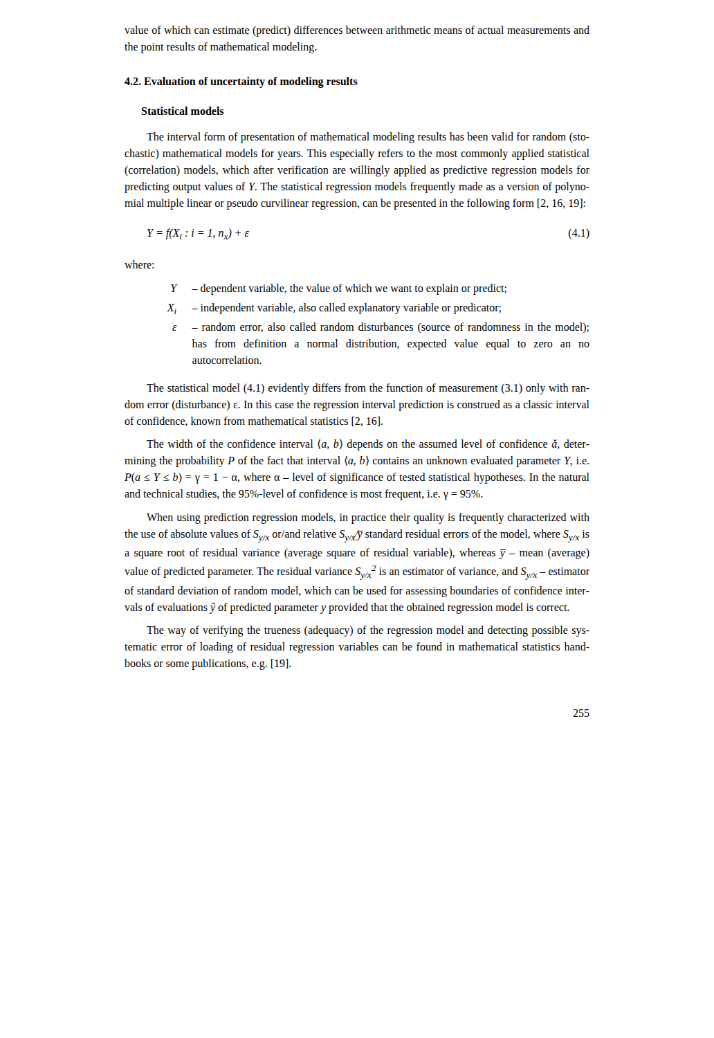value of which can estimate (predict) differences between arithmetic means of actual measurements and the point results of mathematical modeling.
4.2. Evaluation of uncertainty of modeling results
Statistical models
The interval form of presentation of mathematical modeling results has been valid for random (stochastic) mathematical models for years. This especially refers to the most commonly applied statistical (correlation) models, which after verification are willingly applied as predictive regression models for predicting output values of Y. The statistical regression models frequently made as a version of polynomial multiple linear or pseudo curvilinear regression, can be presented in the following form [2, 16, 19]:
Y = f(Xi : i = 1, nx) + ε (4.1)
where:
Y
dependent variable, the value of which we want to explain or predict;
Xi
independent variable, also called explanatory variable or predicator;
ε
random error, also called random disturbances (source of randomness in the model); has from definition a normal distribution, expected value equal to zero an no autocorrelation.
The statistical model (4.1) evidently differs from the function of measurement (3.1) only with random error (disturbance) ε. In this case the regression interval prediction is construed as a classic interval of confidence, known from mathematical statistics [2, 16].
The width of the confidence interval ⟨a, b⟩ depends on the assumed level of confidence ǎ, determining the probability P of the fact that interval ⟨a, b⟩ contains an unknown evaluated parameter Y, i.e. P(a ≤ Y ≤ b) = γ = 1 − α, where α – level of significance of tested statistical hypotheses. In the natural and technical studies, the 95%-level of confidence is most frequent, i.e. γ = 95%.
When using prediction regression models, in practice their quality is frequently characterized with the use of absolute values of Sy/x or/and relative Sy/x⁄y̅ standard residual errors of the model, where Sy/x is a square root of residual variance (average square of residual variable), whereas y̅ – mean (average) value of predicted parameter. The residual variance Sy/x2 is an estimator of variance, and Sy/x – estimator of standard deviation of random model, which can be used for assessing boundaries of confidence intervals of evaluations ŷ of predicted parameter y provided that the obtained regression model is correct.
The way of verifying the trueness (adequacy) of the regression model and detecting possible systematic error of loading of residual regression variables can be found in mathematical statistics handbooks or some publications, e.g. [19].
255